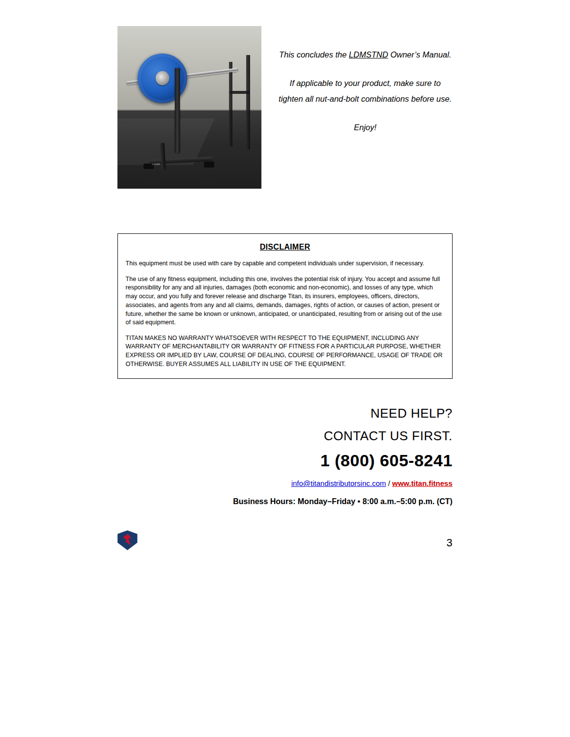TITAN
This concludes the LDMSTND Owner’s Manual.
If applicable to your product, make sure to tighten all nut-and-bolt combinations before use.
Enjoy!
DISCLAIMER
This equipment must be used with care by capable and competent individuals under supervision, if necessary.
The use of any fitness equipment, including this one, involves the potential risk of injury. You accept and assume full responsibility for any and all injuries, damages (both economic and non-economic), and losses of any type, which may occur, and you fully and forever release and discharge Titan, its insurers, employees, officers, directors, associates, and agents from any and all claims, demands, damages, rights of action, or causes of action, present or future, whether the same be known or unknown, anticipated, or unanticipated, resulting from or arising out of the use of said equipment.
TITAN MAKES NO WARRANTY WHATSOEVER WITH RESPECT TO THE EQUIPMENT, INCLUDING ANY WARRANTY OF MERCHANTABILITY OR WARRANTY OF FITNESS FOR A PARTICULAR PURPOSE, WHETHER EXPRESS OR IMPLIED BY LAW, COURSE OF DEALING, COURSE OF PERFORMANCE, USAGE OF TRADE OR OTHERWISE. BUYER ASSUMES ALL LIABILITY IN USE OF THE EQUIPMENT.
NEED HELP?
CONTACT US FIRST.
1 (800) 605-8241
info@titandistributorsinc.com / www.titan.fitness
Business Hours: Monday–Friday • 8:00 a.m.–5:00 p.m. (CT)
3